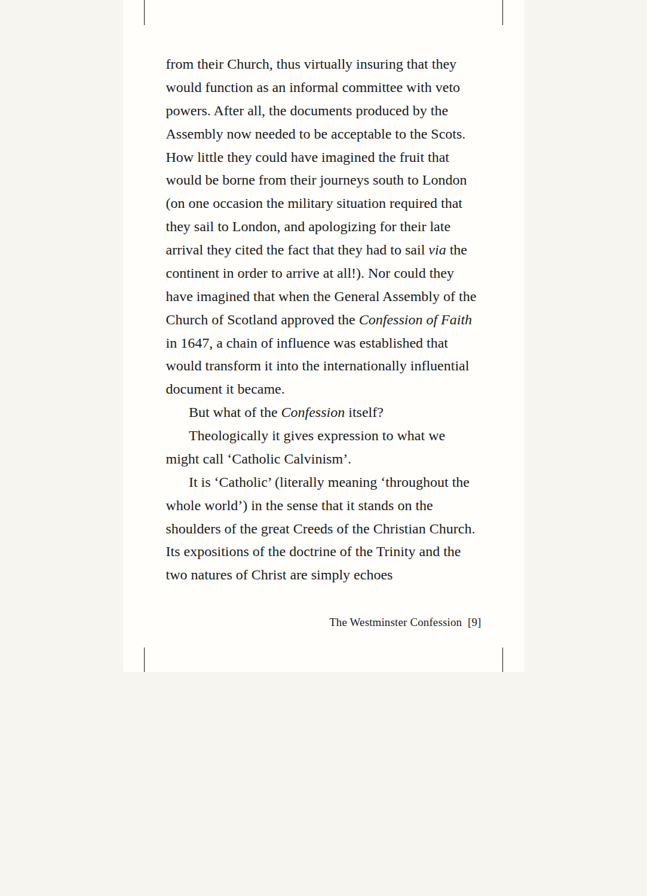from their Church, thus virtually insuring that they would function as an informal committee with veto powers. After all, the documents produced by the Assembly now needed to be acceptable to the Scots. How little they could have imagined the fruit that would be borne from their journeys south to London (on one occasion the military situation required that they sail to London, and apologizing for their late arrival they cited the fact that they had to sail via the continent in order to arrive at all!). Nor could they have imagined that when the General Assembly of the Church of Scotland approved the Confession of Faith in 1647, a chain of influence was established that would transform it into the internationally influential document it became.
But what of the Confession itself?
Theologically it gives expression to what we might call ‘Catholic Calvinism’.
It is ‘Catholic’ (literally meaning ‘throughout the whole world’) in the sense that it stands on the shoulders of the great Creeds of the Christian Church. Its expositions of the doctrine of the Trinity and the two natures of Christ are simply echoes
The Westminster Confession [9]